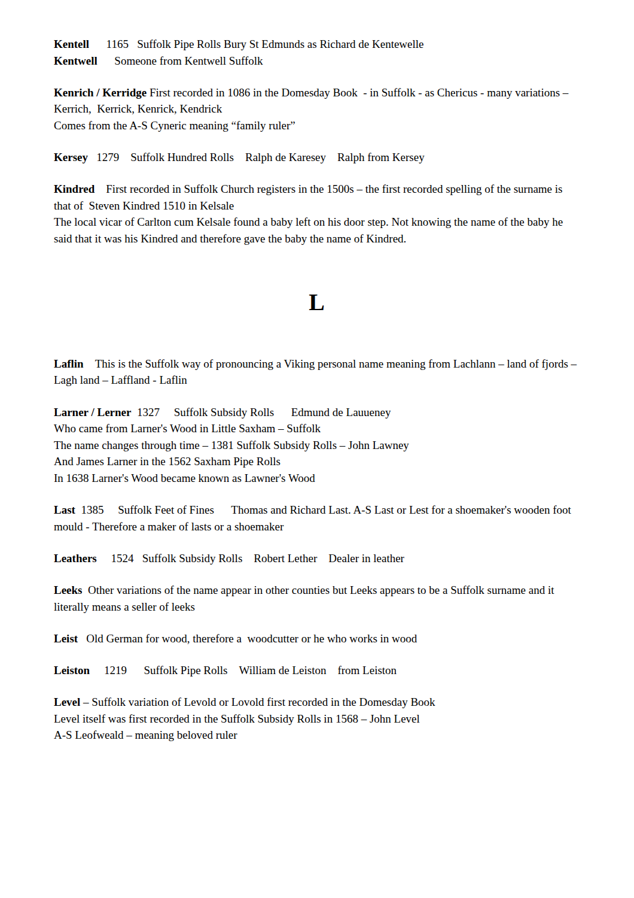Kentell 1165 Suffolk Pipe Rolls Bury St Edmunds as Richard de Kentewelle
Kentwell Someone from Kentwell Suffolk
Kenrich / Kerridge First recorded in 1086 in the Domesday Book - in Suffolk - as Chericus - many variations – Kerrich, Kerrick, Kenrick, Kendrick
Comes from the A-S Cyneric meaning “family ruler”
Kersey 1279 Suffolk Hundred Rolls Ralph de Karesey Ralph from Kersey
Kindred First recorded in Suffolk Church registers in the 1500s – the first recorded spelling of the surname is that of Steven Kindred 1510 in Kelsale
The local vicar of Carlton cum Kelsale found a baby left on his door step. Not knowing the name of the baby he said that it was his Kindred and therefore gave the baby the name of Kindred.
L
Laflin This is the Suffolk way of pronouncing a Viking personal name meaning from Lachlann – land of fjords – Lagh land – Laffland - Laflin
Larner / Lerner 1327 Suffolk Subsidy Rolls Edmund de Lauueney
Who came from Larner's Wood in Little Saxham – Suffolk
The name changes through time – 1381 Suffolk Subsidy Rolls – John Lawney
And James Larner in the 1562 Saxham Pipe Rolls
In 1638 Larner's Wood became known as Lawner's Wood
Last 1385 Suffolk Feet of Fines Thomas and Richard Last. A-S Last or Lest for a shoemaker's wooden foot mould - Therefore a maker of lasts or a shoemaker
Leathers 1524 Suffolk Subsidy Rolls Robert Lether Dealer in leather
Leeks Other variations of the name appear in other counties but Leeks appears to be a Suffolk surname and it literally means a seller of leeks
Leist Old German for wood, therefore a woodcutter or he who works in wood
Leiston 1219 Suffolk Pipe Rolls William de Leiston from Leiston
Level – Suffolk variation of Levold or Lovold first recorded in the Domesday Book
Level itself was first recorded in the Suffolk Subsidy Rolls in 1568 – John Level
A-S Leofweald – meaning beloved ruler